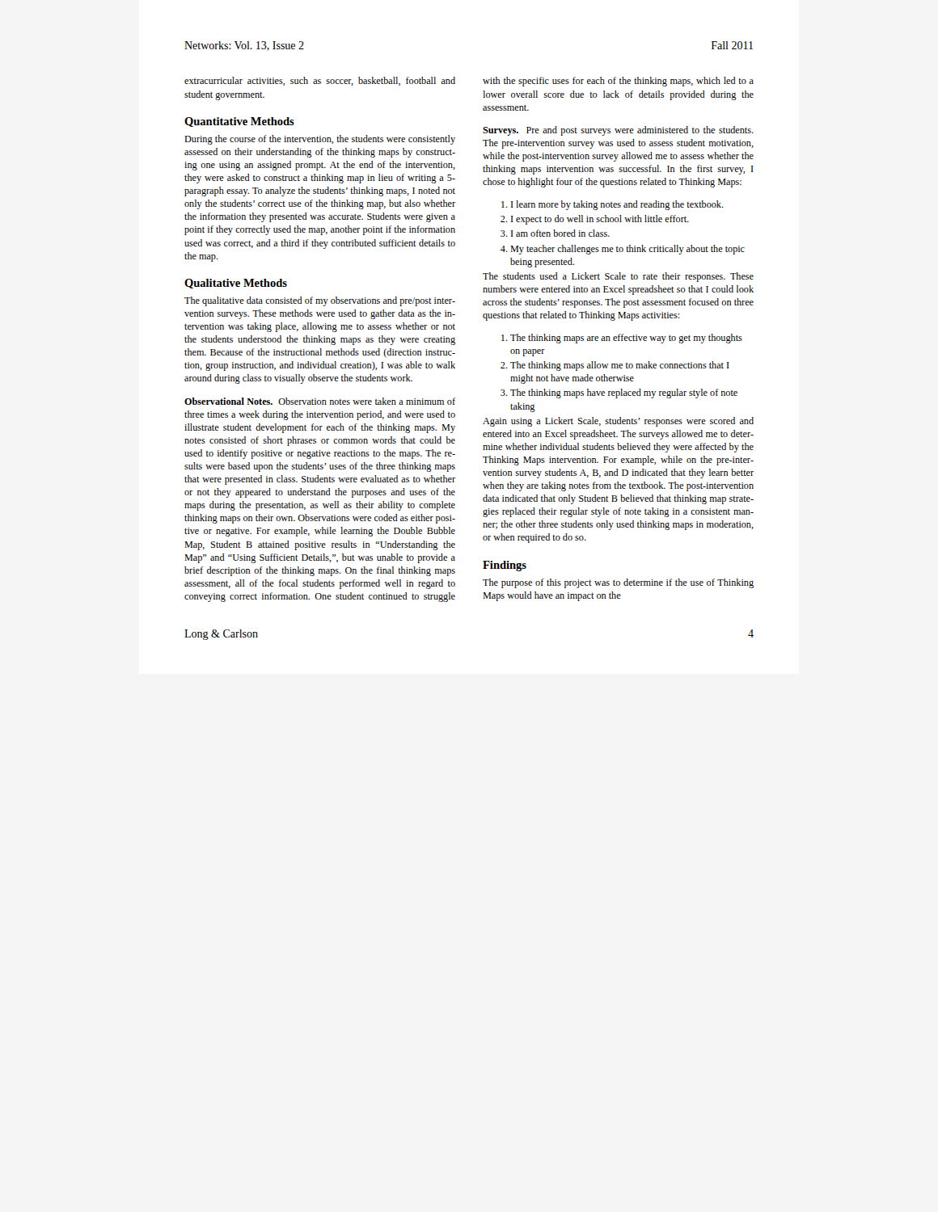Networks: Vol. 13, Issue 2
Fall 2011
extracurricular activities, such as soccer, basketball, football and student government.
Quantitative Methods
During the course of the intervention, the students were consistently assessed on their understanding of the thinking maps by constructing one using an assigned prompt. At the end of the intervention, they were asked to construct a thinking map in lieu of writing a 5-paragraph essay. To analyze the students’ thinking maps, I noted not only the students’ correct use of the thinking map, but also whether the information they presented was accurate. Students were given a point if they correctly used the map, another point if the information used was correct, and a third if they contributed sufficient details to the map.
Qualitative Methods
The qualitative data consisted of my observations and pre/post intervention surveys. These methods were used to gather data as the intervention was taking place, allowing me to assess whether or not the students understood the thinking maps as they were creating them. Because of the instructional methods used (direction instruction, group instruction, and individual creation), I was able to walk around during class to visually observe the students work.
Observational Notes. Observation notes were taken a minimum of three times a week during the intervention period, and were used to illustrate student development for each of the thinking maps. My notes consisted of short phrases or common words that could be used to identify positive or negative reactions to the maps. The results were based upon the students’ uses of the three thinking maps that were presented in class. Students were evaluated as to whether or not they appeared to understand the purposes and uses of the maps during the presentation, as well as their ability to complete thinking maps on their own. Observations were coded as either positive or negative. For example, while learning the Double Bubble Map, Student B attained positive results in “Understanding the Map” and “Using Sufficient Details,”, but was unable to provide a brief description of the thinking maps. On the final thinking maps assessment, all of the focal students performed well in regard to conveying correct information. One student continued to struggle with the specific uses for each of the thinking maps, which led to a lower overall score due to lack of details provided during the assessment.
Surveys. Pre and post surveys were administered to the students. The pre-intervention survey was used to assess student motivation, while the post-intervention survey allowed me to assess whether the thinking maps intervention was successful. In the first survey, I chose to highlight four of the questions related to Thinking Maps:
I learn more by taking notes and reading the textbook.
I expect to do well in school with little effort.
I am often bored in class.
My teacher challenges me to think critically about the topic being presented.
The students used a Lickert Scale to rate their responses. These numbers were entered into an Excel spreadsheet so that I could look across the students’ responses. The post assessment focused on three questions that related to Thinking Maps activities:
The thinking maps are an effective way to get my thoughts on paper
The thinking maps allow me to make connections that I might not have made otherwise
The thinking maps have replaced my regular style of note taking
Again using a Lickert Scale, students’ responses were scored and entered into an Excel spreadsheet. The surveys allowed me to determine whether individual students believed they were affected by the Thinking Maps intervention. For example, while on the pre-intervention survey students A, B, and D indicated that they learn better when they are taking notes from the textbook. The post-intervention data indicated that only Student B believed that thinking map strategies replaced their regular style of note taking in a consistent manner; the other three students only used thinking maps in moderation, or when required to do so.
Findings
The purpose of this project was to determine if the use of Thinking Maps would have an impact on the
Long & Carlson
4